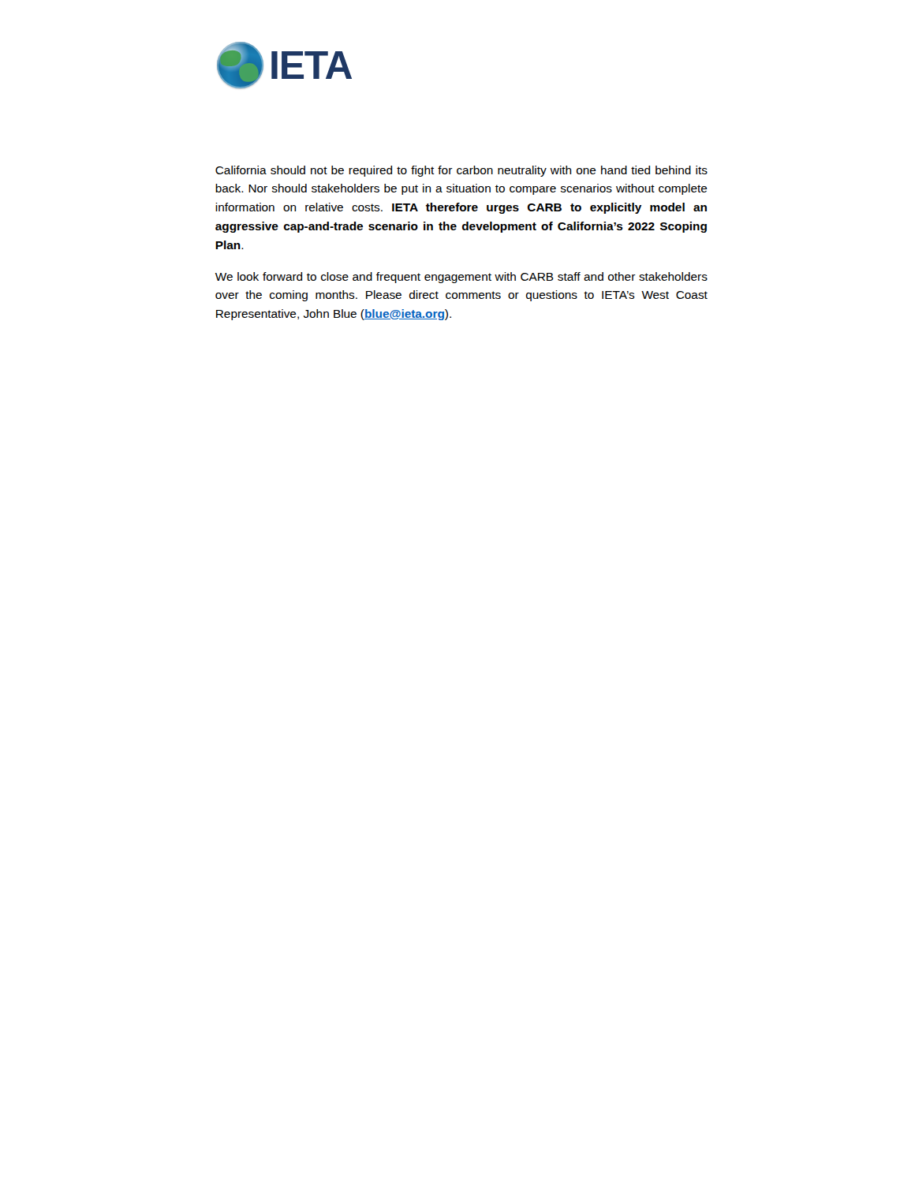IETA
California should not be required to fight for carbon neutrality with one hand tied behind its back. Nor should stakeholders be put in a situation to compare scenarios without complete information on relative costs. IETA therefore urges CARB to explicitly model an aggressive cap-and-trade scenario in the development of California’s 2022 Scoping Plan.
We look forward to close and frequent engagement with CARB staff and other stakeholders over the coming months. Please direct comments or questions to IETA’s West Coast Representative, John Blue (blue@ieta.org).